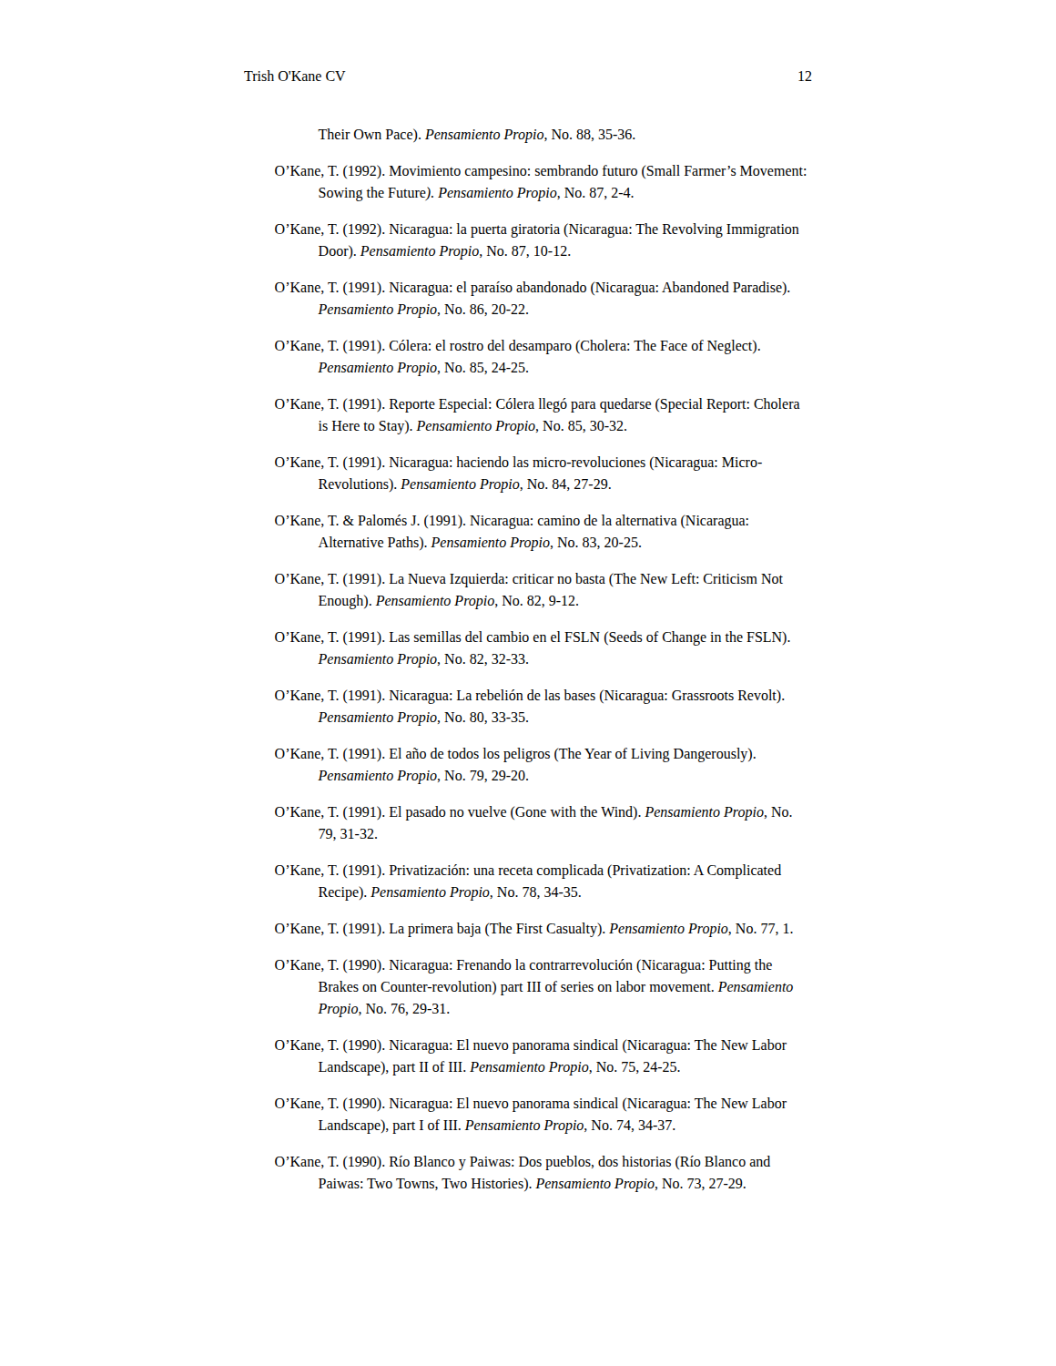Trish O'Kane CV 12
Their Own Pace). Pensamiento Propio, No. 88, 35-36.
O’Kane, T. (1992). Movimiento campesino: sembrando futuro (Small Farmer’s Movement: Sowing the Future). Pensamiento Propio, No. 87, 2-4.
O’Kane, T. (1992). Nicaragua: la puerta giratoria (Nicaragua: The Revolving Immigration Door). Pensamiento Propio, No. 87, 10-12.
O’Kane, T. (1991). Nicaragua: el paraíso abandonado (Nicaragua: Abandoned Paradise). Pensamiento Propio, No. 86, 20-22.
O’Kane, T. (1991). Cólera: el rostro del desamparo (Cholera: The Face of Neglect). Pensamiento Propio, No. 85, 24-25.
O’Kane, T. (1991). Reporte Especial: Cólera llegó para quedarse (Special Report: Cholera is Here to Stay). Pensamiento Propio, No. 85, 30-32.
O’Kane, T. (1991). Nicaragua: haciendo las micro-revoluciones (Nicaragua: Micro-Revolutions). Pensamiento Propio, No. 84, 27-29.
O’Kane, T. & Palomés J. (1991). Nicaragua: camino de la alternativa (Nicaragua: Alternative Paths). Pensamiento Propio, No. 83, 20-25.
O’Kane, T. (1991). La Nueva Izquierda: criticar no basta (The New Left: Criticism Not Enough). Pensamiento Propio, No. 82, 9-12.
O’Kane, T. (1991). Las semillas del cambio en el FSLN (Seeds of Change in the FSLN). Pensamiento Propio, No. 82, 32-33.
O’Kane, T. (1991). Nicaragua: La rebelión de las bases (Nicaragua: Grassroots Revolt). Pensamiento Propio, No. 80, 33-35.
O’Kane, T. (1991). El año de todos los peligros (The Year of Living Dangerously). Pensamiento Propio, No. 79, 29-20.
O’Kane, T. (1991). El pasado no vuelve (Gone with the Wind). Pensamiento Propio, No. 79, 31-32.
O’Kane, T. (1991). Privatización: una receta complicada (Privatization: A Complicated Recipe). Pensamiento Propio, No. 78, 34-35.
O’Kane, T. (1991). La primera baja (The First Casualty). Pensamiento Propio, No. 77, 1.
O’Kane, T. (1990). Nicaragua: Frenando la contrarrevolución (Nicaragua: Putting the Brakes on Counter-revolution) part III of series on labor movement. Pensamiento Propio, No. 76, 29-31.
O’Kane, T. (1990). Nicaragua: El nuevo panorama sindical (Nicaragua: The New Labor Landscape), part II of III. Pensamiento Propio, No. 75, 24-25.
O’Kane, T. (1990). Nicaragua: El nuevo panorama sindical (Nicaragua: The New Labor Landscape), part I of III. Pensamiento Propio, No. 74, 34-37.
O’Kane, T. (1990). Río Blanco y Paiwas: Dos pueblos, dos historias (Río Blanco and Paiwas: Two Towns, Two Histories). Pensamiento Propio, No. 73, 27-29.